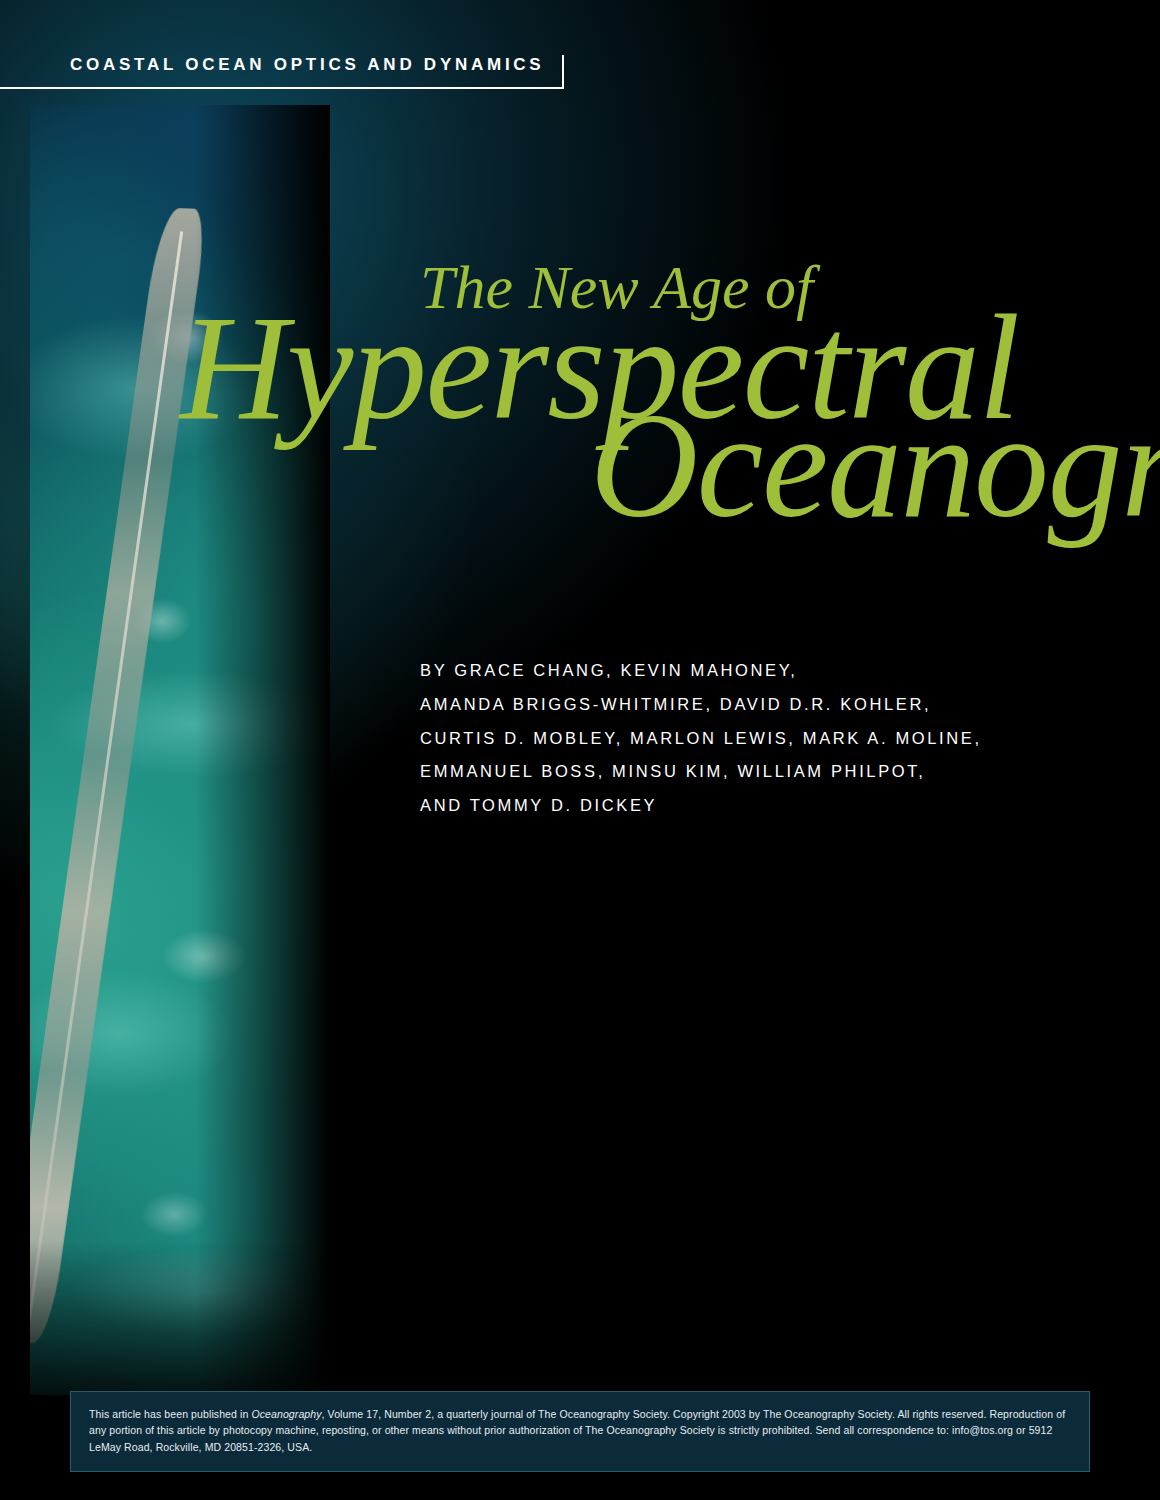Coastal Ocean Optics and Dynamics
The New Age of
Hyperspectral
Oceanography
By Grace Chang, Kevin Mahoney,
Amanda Briggs-Whitmire, David D.R. Kohler,
Curtis D. Mobley, Marlon Lewis, Mark A. Moline,
Emmanuel Boss, Minsu Kim, William Philpot,
and Tommy D. Dickey
This article has been published in Oceanography, Volume 17, Number 2, a quarterly journal of The Oceanography Society. Copyright 2003 by The Oceanography Society. All rights reserved. Reproduction of any portion of this article by photocopy machine, reposting, or other means without prior authorization of The Oceanography Society is strictly prohibited. Send all correspondence to: info@tos.org or 5912 LeMay Road, Rockville, MD 20851-2326, USA.